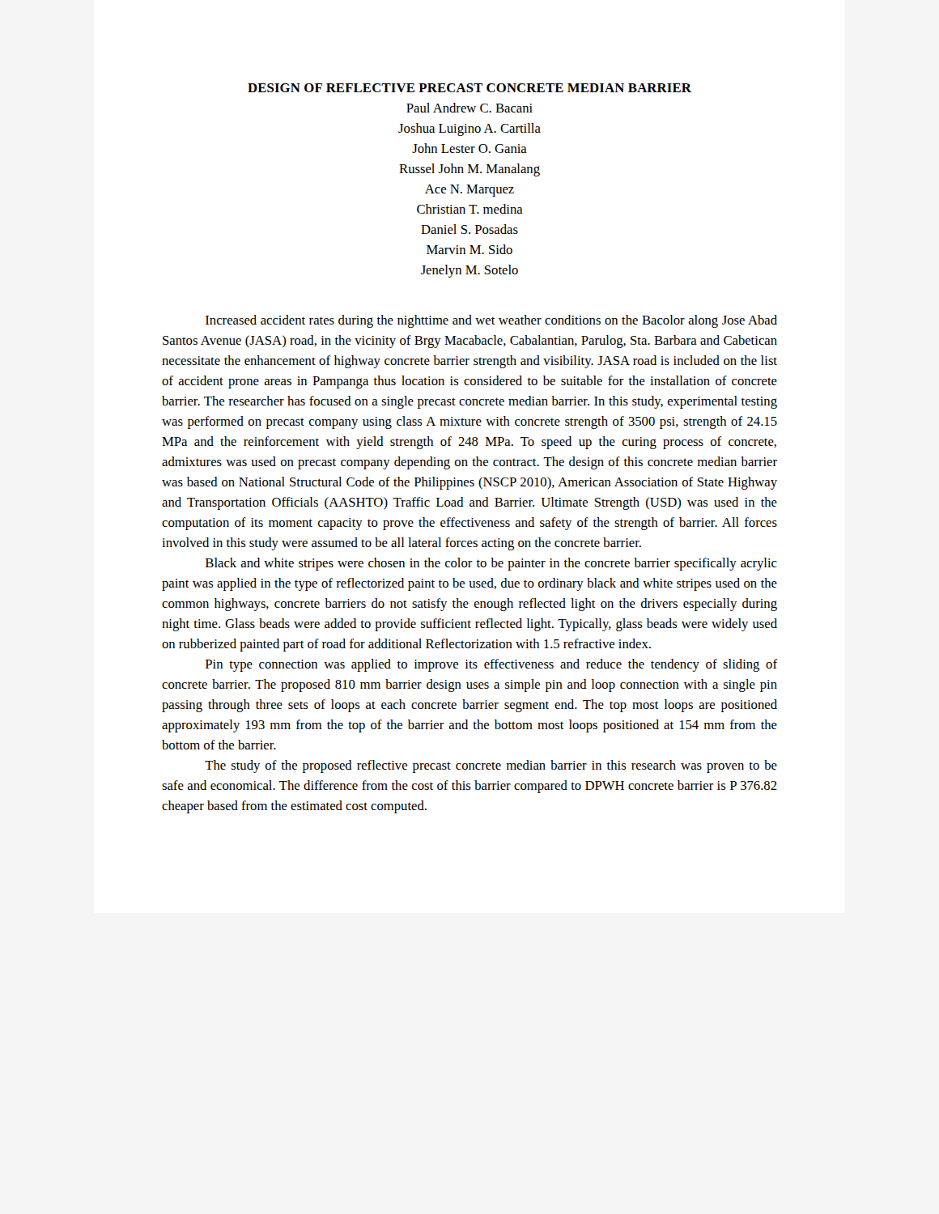Design of Reflective Precast Concrete Median Barrier
Paul Andrew C. Bacani
Joshua Luigino A. Cartilla
John Lester O. Gania
Russel John M. Manalang
Ace N. Marquez
Christian T. medina
Daniel S. Posadas
Marvin M. Sido
Jenelyn M. Sotelo
Increased accident rates during the nighttime and wet weather conditions on the Bacolor along Jose Abad Santos Avenue (JASA) road, in the vicinity of Brgy Macabacle, Cabalantian, Parulog, Sta. Barbara and Cabetican necessitate the enhancement of highway concrete barrier strength and visibility. JASA road is included on the list of accident prone areas in Pampanga thus location is considered to be suitable for the installation of concrete barrier. The researcher has focused on a single precast concrete median barrier. In this study, experimental testing was performed on precast company using class A mixture with concrete strength of 3500 psi, strength of 24.15 MPa and the reinforcement with yield strength of 248 MPa. To speed up the curing process of concrete, admixtures was used on precast company depending on the contract. The design of this concrete median barrier was based on National Structural Code of the Philippines (NSCP 2010), American Association of State Highway and Transportation Officials (AASHTO) Traffic Load and Barrier. Ultimate Strength (USD) was used in the computation of its moment capacity to prove the effectiveness and safety of the strength of barrier. All forces involved in this study were assumed to be all lateral forces acting on the concrete barrier.
Black and white stripes were chosen in the color to be painter in the concrete barrier specifically acrylic paint was applied in the type of reflectorized paint to be used, due to ordinary black and white stripes used on the common highways, concrete barriers do not satisfy the enough reflected light on the drivers especially during night time. Glass beads were added to provide sufficient reflected light. Typically, glass beads were widely used on rubberized painted part of road for additional Reflectorization with 1.5 refractive index.
Pin type connection was applied to improve its effectiveness and reduce the tendency of sliding of concrete barrier. The proposed 810 mm barrier design uses a simple pin and loop connection with a single pin passing through three sets of loops at each concrete barrier segment end. The top most loops are positioned approximately 193 mm from the top of the barrier and the bottom most loops positioned at 154 mm from the bottom of the barrier.
The study of the proposed reflective precast concrete median barrier in this research was proven to be safe and economical. The difference from the cost of this barrier compared to DPWH concrete barrier is P 376.82 cheaper based from the estimated cost computed.